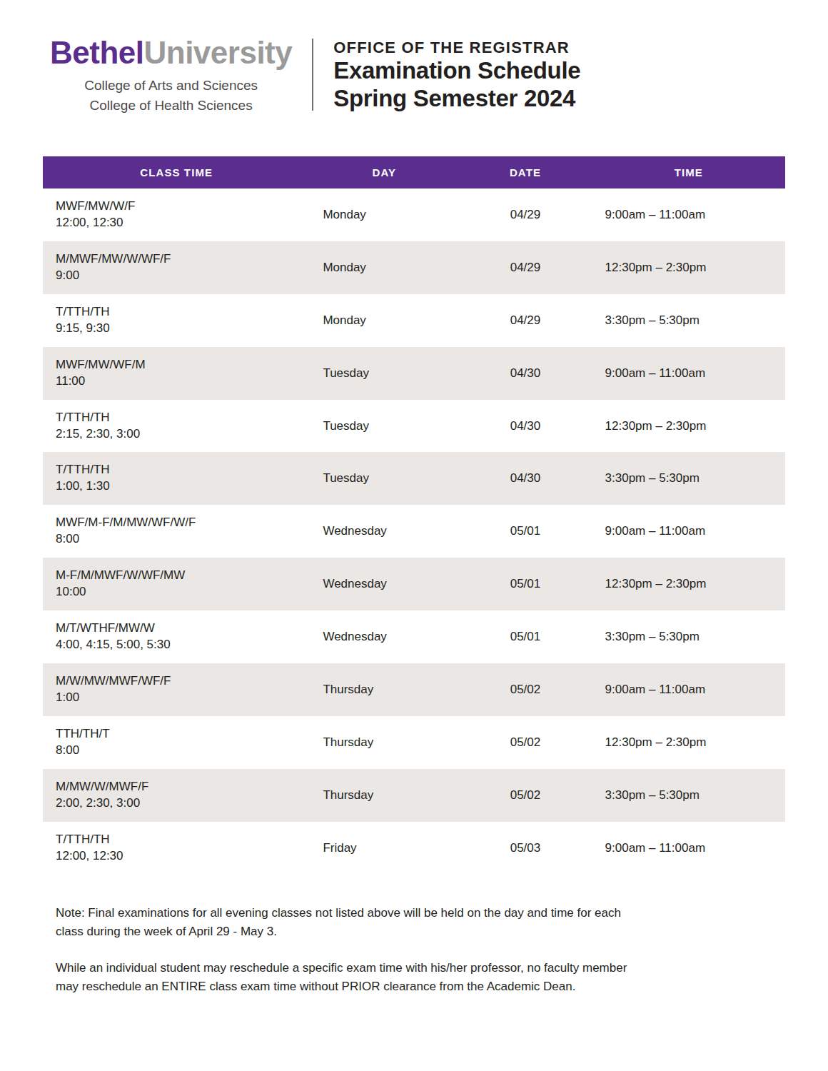Bethel University
College of Arts and Sciences
College of Health Sciences
Office of the Registrar
Examination Schedule
Spring Semester 2024
| Class Time | Day | Date | Time |
| --- | --- | --- | --- |
| MWF/MW/W/F 12:00, 12:30 | Monday | 04/29 | 9:00am – 11:00am |
| M/MWF/MW/W/WF/F 9:00 | Monday | 04/29 | 12:30pm – 2:30pm |
| T/TTH/TH 9:15, 9:30 | Monday | 04/29 | 3:30pm – 5:30pm |
| MWF/MW/WF/M 11:00 | Tuesday | 04/30 | 9:00am – 11:00am |
| T/TTH/TH 2:15, 2:30, 3:00 | Tuesday | 04/30 | 12:30pm – 2:30pm |
| T/TTH/TH 1:00, 1:30 | Tuesday | 04/30 | 3:30pm – 5:30pm |
| MWF/M-F/M/MW/WF/W/F 8:00 | Wednesday | 05/01 | 9:00am – 11:00am |
| M-F/M/MWF/W/WF/MW 10:00 | Wednesday | 05/01 | 12:30pm – 2:30pm |
| M/T/WTHF/MW/W 4:00, 4:15, 5:00, 5:30 | Wednesday | 05/01 | 3:30pm – 5:30pm |
| M/W/MW/MWF/WF/F 1:00 | Thursday | 05/02 | 9:00am – 11:00am |
| TTH/TH/T 8:00 | Thursday | 05/02 | 12:30pm – 2:30pm |
| M/MW/W/MWF/F 2:00, 2:30, 3:00 | Thursday | 05/02 | 3:30pm – 5:30pm |
| T/TTH/TH 12:00, 12:30 | Friday | 05/03 | 9:00am – 11:00am |
Note: Final examinations for all evening classes not listed above will be held on the day and time for each class during the week of April 29 - May 3.
While an individual student may reschedule a specific exam time with his/her professor, no faculty member may reschedule an ENTIRE class exam time without PRIOR clearance from the Academic Dean.